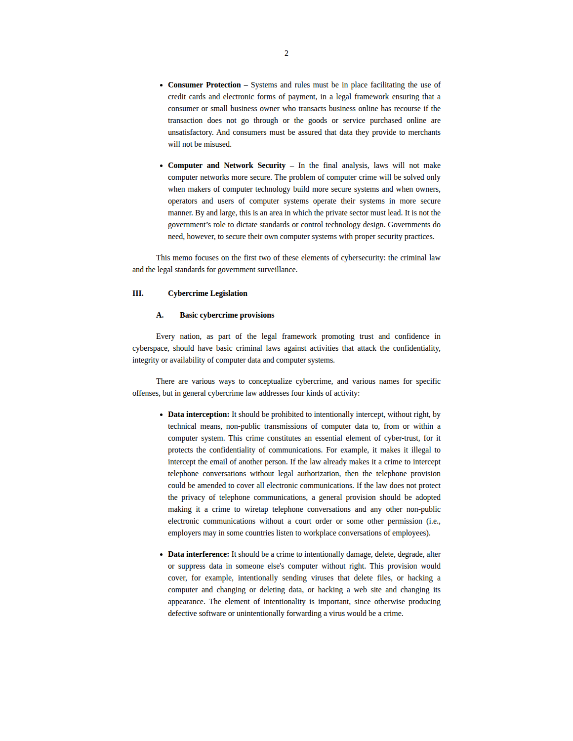2
Consumer Protection – Systems and rules must be in place facilitating the use of credit cards and electronic forms of payment, in a legal framework ensuring that a consumer or small business owner who transacts business online has recourse if the transaction does not go through or the goods or service purchased online are unsatisfactory. And consumers must be assured that data they provide to merchants will not be misused.
Computer and Network Security – In the final analysis, laws will not make computer networks more secure. The problem of computer crime will be solved only when makers of computer technology build more secure systems and when owners, operators and users of computer systems operate their systems in more secure manner. By and large, this is an area in which the private sector must lead. It is not the government’s role to dictate standards or control technology design. Governments do need, however, to secure their own computer systems with proper security practices.
This memo focuses on the first two of these elements of cybersecurity: the criminal law and the legal standards for government surveillance.
III. Cybercrime Legislation
A. Basic cybercrime provisions
Every nation, as part of the legal framework promoting trust and confidence in cyberspace, should have basic criminal laws against activities that attack the confidentiality, integrity or availability of computer data and computer systems.
There are various ways to conceptualize cybercrime, and various names for specific offenses, but in general cybercrime law addresses four kinds of activity:
Data interception: It should be prohibited to intentionally intercept, without right, by technical means, non-public transmissions of computer data to, from or within a computer system. This crime constitutes an essential element of cyber-trust, for it protects the confidentiality of communications. For example, it makes it illegal to intercept the email of another person. If the law already makes it a crime to intercept telephone conversations without legal authorization, then the telephone provision could be amended to cover all electronic communications. If the law does not protect the privacy of telephone communications, a general provision should be adopted making it a crime to wiretap telephone conversations and any other non-public electronic communications without a court order or some other permission (i.e., employers may in some countries listen to workplace conversations of employees).
Data interference: It should be a crime to intentionally damage, delete, degrade, alter or suppress data in someone else's computer without right. This provision would cover, for example, intentionally sending viruses that delete files, or hacking a computer and changing or deleting data, or hacking a web site and changing its appearance. The element of intentionality is important, since otherwise producing defective software or unintentionally forwarding a virus would be a crime.